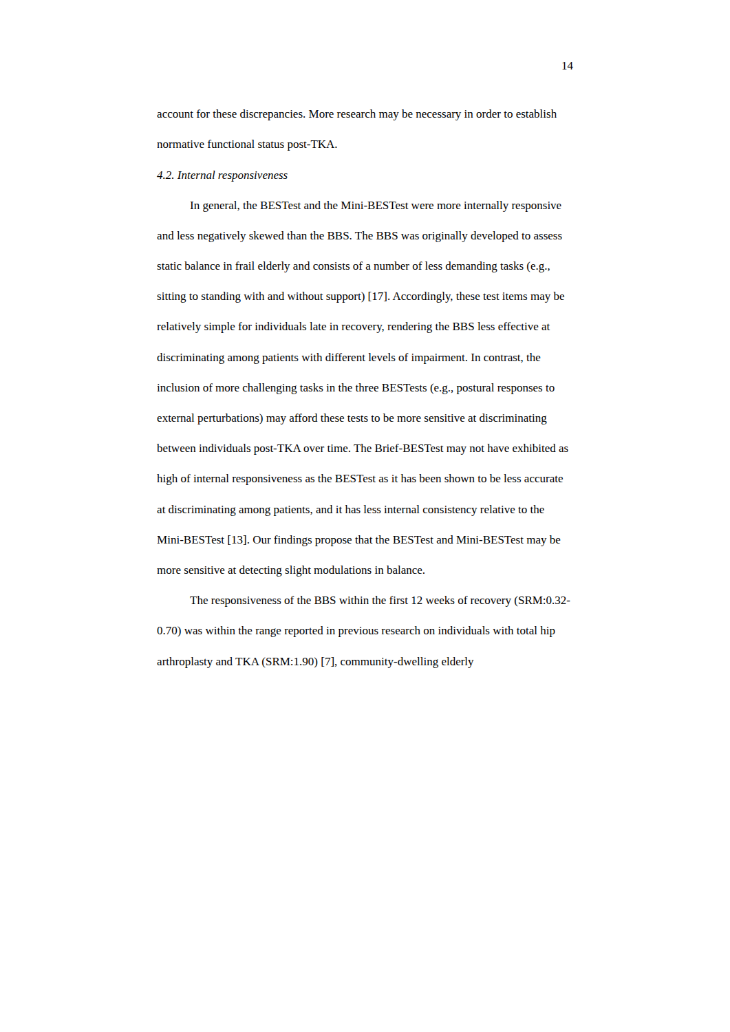14
account for these discrepancies. More research may be necessary in order to establish normative functional status post-TKA.
4.2. Internal responsiveness
In general, the BESTest and the Mini-BESTest were more internally responsive and less negatively skewed than the BBS. The BBS was originally developed to assess static balance in frail elderly and consists of a number of less demanding tasks (e.g., sitting to standing with and without support) [17]. Accordingly, these test items may be relatively simple for individuals late in recovery, rendering the BBS less effective at discriminating among patients with different levels of impairment. In contrast, the inclusion of more challenging tasks in the three BESTests (e.g., postural responses to external perturbations) may afford these tests to be more sensitive at discriminating between individuals post-TKA over time. The Brief-BESTest may not have exhibited as high of internal responsiveness as the BESTest as it has been shown to be less accurate at discriminating among patients, and it has less internal consistency relative to the Mini-BESTest [13]. Our findings propose that the BESTest and Mini-BESTest may be more sensitive at detecting slight modulations in balance.
The responsiveness of the BBS within the first 12 weeks of recovery (SRM:0.32-0.70) was within the range reported in previous research on individuals with total hip arthroplasty and TKA (SRM:1.90) [7], community-dwelling elderly